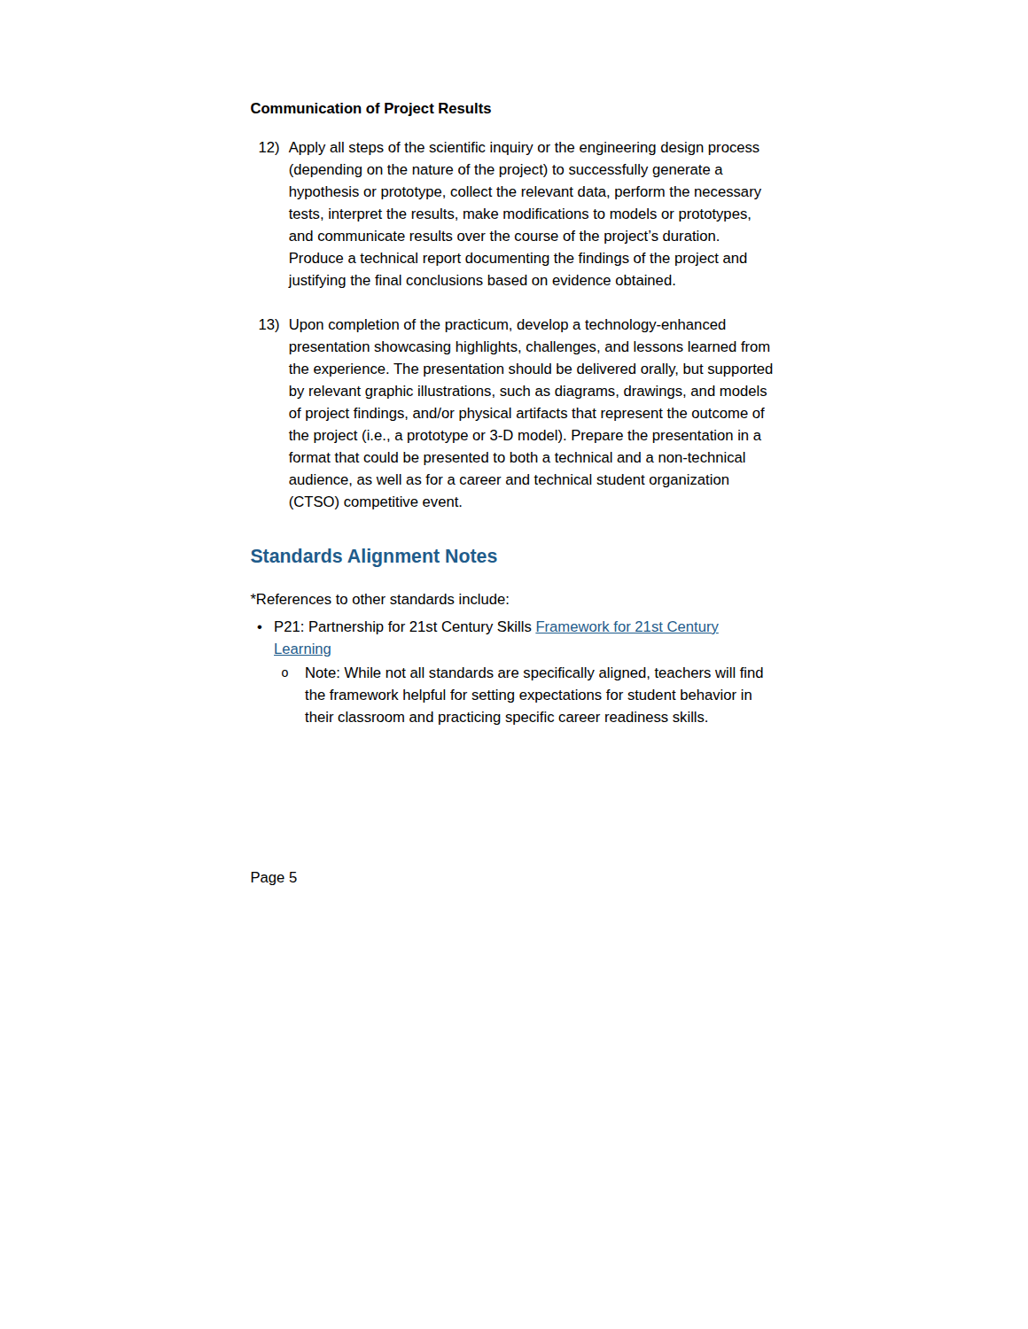Communication of Project Results
12) Apply all steps of the scientific inquiry or the engineering design process (depending on the nature of the project) to successfully generate a hypothesis or prototype, collect the relevant data, perform the necessary tests, interpret the results, make modifications to models or prototypes, and communicate results over the course of the project’s duration. Produce a technical report documenting the findings of the project and justifying the final conclusions based on evidence obtained.
13) Upon completion of the practicum, develop a technology-enhanced presentation showcasing highlights, challenges, and lessons learned from the experience. The presentation should be delivered orally, but supported by relevant graphic illustrations, such as diagrams, drawings, and models of project findings, and/or physical artifacts that represent the outcome of the project (i.e., a prototype or 3-D model). Prepare the presentation in a format that could be presented to both a technical and a non-technical audience, as well as for a career and technical student organization (CTSO) competitive event.
Standards Alignment Notes
*References to other standards include:
P21: Partnership for 21st Century Skills Framework for 21st Century Learning
Note: While not all standards are specifically aligned, teachers will find the framework helpful for setting expectations for student behavior in their classroom and practicing specific career readiness skills.
Page 5